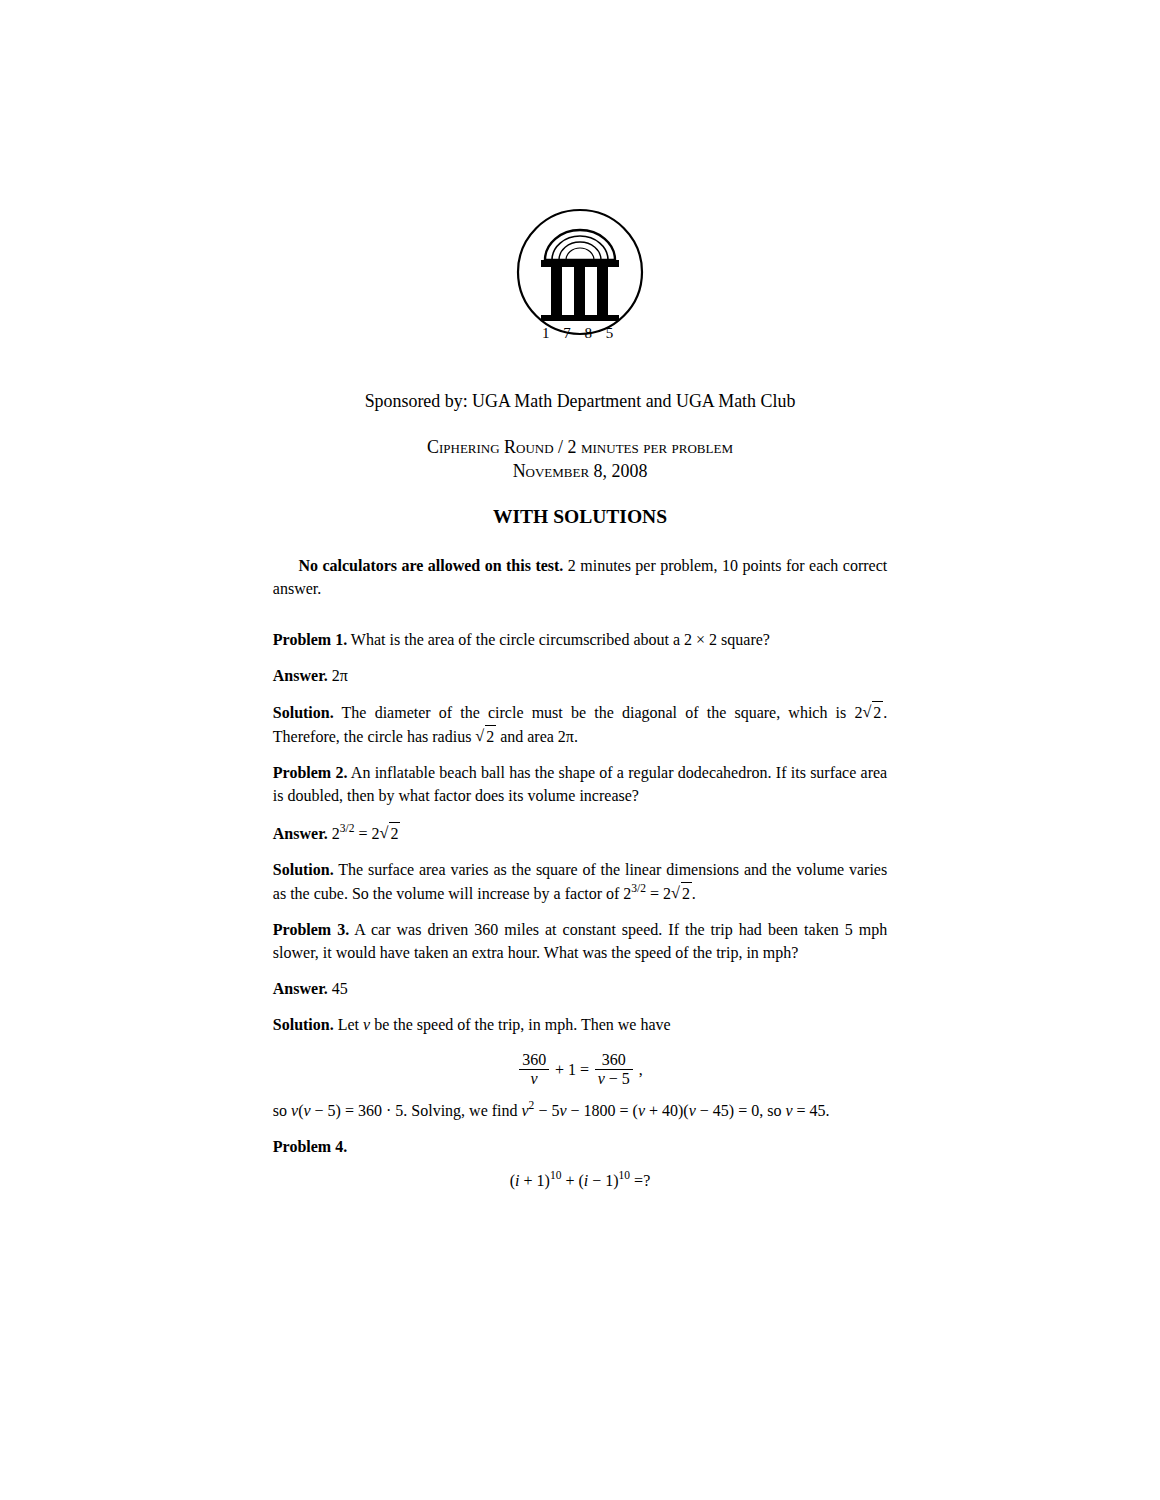1 7 8 5
Sponsored by: UGA Math Department and UGA Math Club
Ciphering Round / 2 minutes per problem
November 8, 2008
WITH SOLUTIONS
No calculators are allowed on this test. 2 minutes per problem, 10 points for each correct answer.
Problem 1. What is the area of the circle circumscribed about a 2 × 2 square?
Answer. 2π
Solution. The diameter of the circle must be the diagonal of the square, which is 22. Therefore, the circle has radius 2 and area 2π.
Problem 2. An inflatable beach ball has the shape of a regular dodecahedron. If its surface area is doubled, then by what factor does its volume increase?
Answer. 23/2 = 22
Solution. The surface area varies as the square of the linear dimensions and the volume varies as the cube. So the volume will increase by a factor of 23/2 = 22.
Problem 3. A car was driven 360 miles at constant speed. If the trip had been taken 5 mph slower, it would have taken an extra hour. What was the speed of the trip, in mph?
Answer. 45
Solution. Let v be the speed of the trip, in mph. Then we have
360 v + 1 = 360 v − 5 ,
so v(v − 5) = 360 · 5. Solving, we find v2 − 5v − 1800 = (v + 40)(v − 45) = 0, so v = 45.
Problem 4.
(i + 1)10 + (i − 1)10 =?